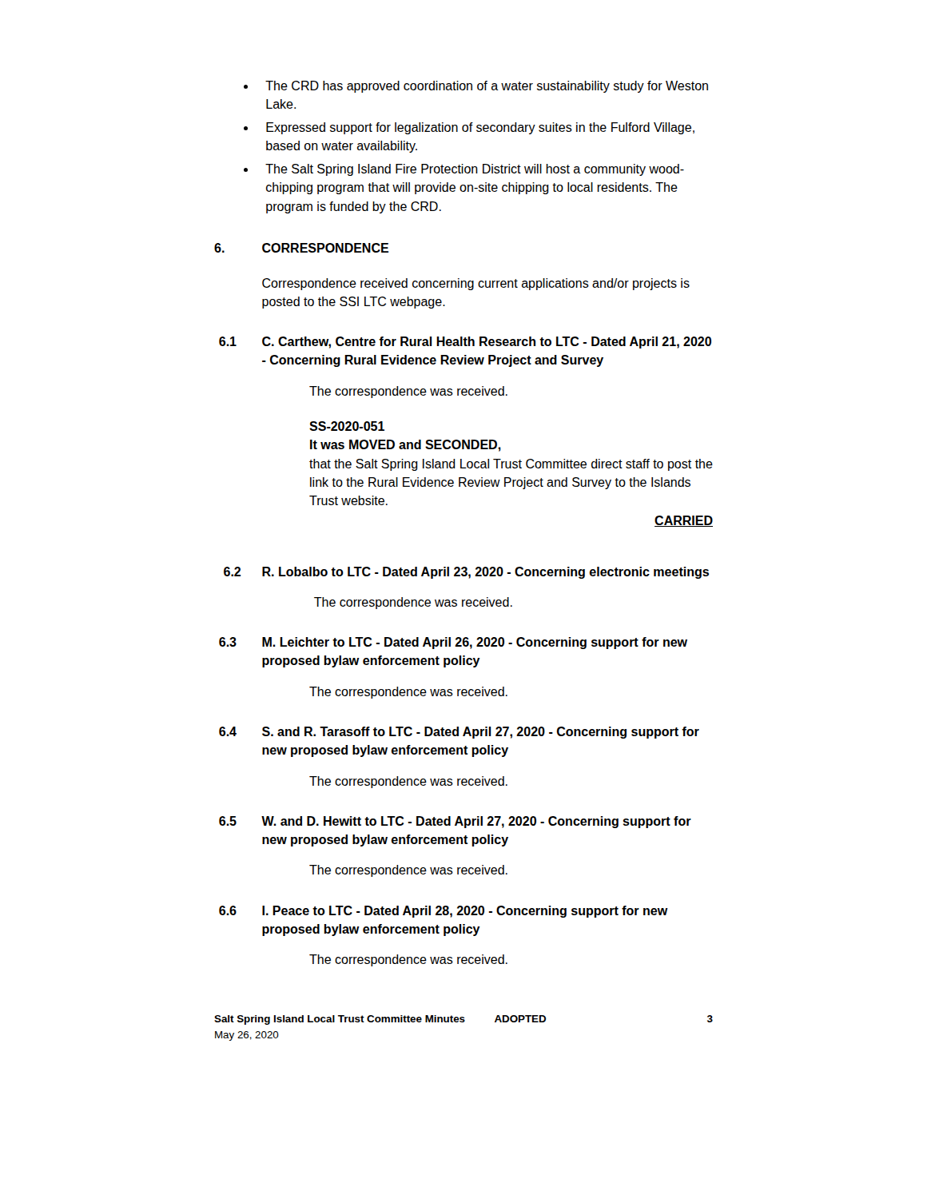The CRD has approved coordination of a water sustainability study for Weston Lake.
Expressed support for legalization of secondary suites in the Fulford Village, based on water availability.
The Salt Spring Island Fire Protection District will host a community wood-chipping program that will provide on-site chipping to local residents. The program is funded by the CRD.
6.
CORRESPONDENCE
Correspondence received concerning current applications and/or projects is posted to the SSI LTC webpage.
6.1
C. Carthew, Centre for Rural Health Research to LTC - Dated April 21, 2020 - Concerning Rural Evidence Review Project and Survey
The correspondence was received.
SS-2020-051
It was MOVED and SECONDED,
that the Salt Spring Island Local Trust Committee direct staff to post the link to the Rural Evidence Review Project and Survey to the Islands Trust website.
CARRIED
6.2
R. Lobalbo to LTC - Dated April 23, 2020 - Concerning electronic meetings
The correspondence was received.
6.3
M. Leichter to LTC - Dated April 26, 2020 - Concerning support for new proposed bylaw enforcement policy
The correspondence was received.
6.4
S. and R. Tarasoff to LTC - Dated April 27, 2020 - Concerning support for new proposed bylaw enforcement policy
The correspondence was received.
6.5
W. and D. Hewitt to LTC - Dated April 27, 2020 - Concerning support for new proposed bylaw enforcement policy
The correspondence was received.
6.6
I. Peace to LTC - Dated April 28, 2020 - Concerning support for new proposed bylaw enforcement policy
The correspondence was received.
Salt Spring Island Local Trust Committee Minutes
May 26, 2020
ADOPTED
3